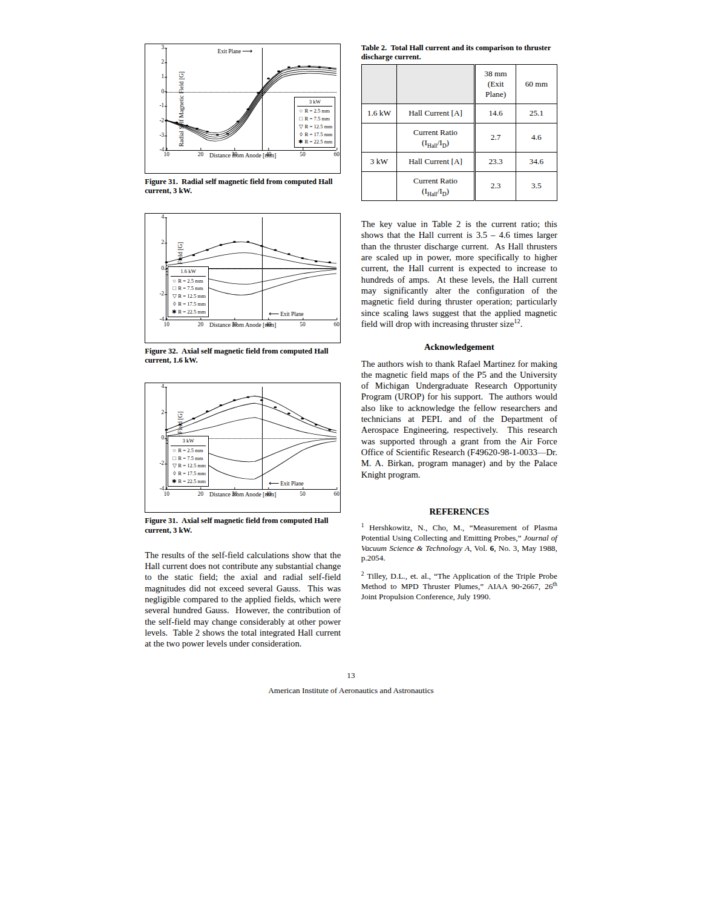Radial Self Magnetic Field [G]
3
2
1
0
-1
-2
-3
-4
10
20
30
40
50
60
Exit Plane ⟶
3 kW
○R = 2.5 mm
□R = 7.5 mm
▽R = 12.5 mm
◊R = 17.5 mm
✱R = 22.5 mm
Distance from Anode [mm]
Figure 31. Radial self magnetic field from computed Hall current, 3 kW.
Axial Self Magnetic Field [G]
4
2
0
-2
-4
10
20
30
40
50
60
⟵ Exit Plane
1.6 kW
○R = 2.5 mm
□R = 7.5 mm
▽R = 12.5 mm
◊R = 17.5 mm
✱R = 22.5 mm
Distance from Anode [mm]
Figure 32. Axial self magnetic field from computed Hall current, 1.6 kW.
Axial Self Magnetic Field [G]
4
2
0
-2
-4
10
20
30
40
50
60
⟵ Exit Plane
3 kW
○R = 2.5 mm
□R = 7.5 mm
▽R = 12.5 mm
◊R = 17.5 mm
✱R = 22.5 mm
Distance from Anode [mm]
Figure 31. Axial self magnetic field from computed Hall current, 3 kW.
The results of the self-field calculations show that the Hall current does not contribute any substantial change to the static field; the axial and radial self-field magnitudes did not exceed several Gauss. This was negligible compared to the applied fields, which were several hundred Gauss. However, the contribution of the self-field may change considerably at other power levels. Table 2 shows the total integrated Hall current at the two power levels under consideration.
Table 2. Total Hall current and its comparison to thruster discharge current.
| | | 38 mm (Exit Plane) | 60 mm |
| 1.6 kW | Hall Current [A] | 14.6 | 25.1 |
| | Current Ratio (I Hall /I D ) | 2.7 | 4.6 |
| 3 kW | Hall Current [A] | 23.3 | 34.6 |
| | Current Ratio (I Hall /I D ) | 2.3 | 3.5 |
The key value in Table 2 is the current ratio; this shows that the Hall current is 3.5 – 4.6 times larger than the thruster discharge current. As Hall thrusters are scaled up in power, more specifically to higher current, the Hall current is expected to increase to hundreds of amps. At these levels, the Hall current may significantly alter the configuration of the magnetic field during thruster operation; particularly since scaling laws suggest that the applied magnetic field will drop with increasing thruster size12.
Acknowledgement
The authors wish to thank Rafael Martinez for making the magnetic field maps of the P5 and the University of Michigan Undergraduate Research Opportunity Program (UROP) for his support. The authors would also like to acknowledge the fellow researchers and technicians at PEPL and of the Department of Aerospace Engineering, respectively. This research was supported through a grant from the Air Force Office of Scientific Research (F49620-98-1-0033—Dr. M. A. Birkan, program manager) and by the Palace Knight program.
REFERENCES
1 Hershkowitz, N., Cho, M., “Measurement of Plasma Potential Using Collecting and Emitting Probes,” Journal of Vacuum Science & Technology A, Vol. 6, No. 3, May 1988, p.2054.
2 Tilley, D.L., et. al., “The Application of the Triple Probe Method to MPD Thruster Plumes,” AIAA 90-2667, 26th Joint Propulsion Conference, July 1990.
13
American Institute of Aeronautics and Astronautics